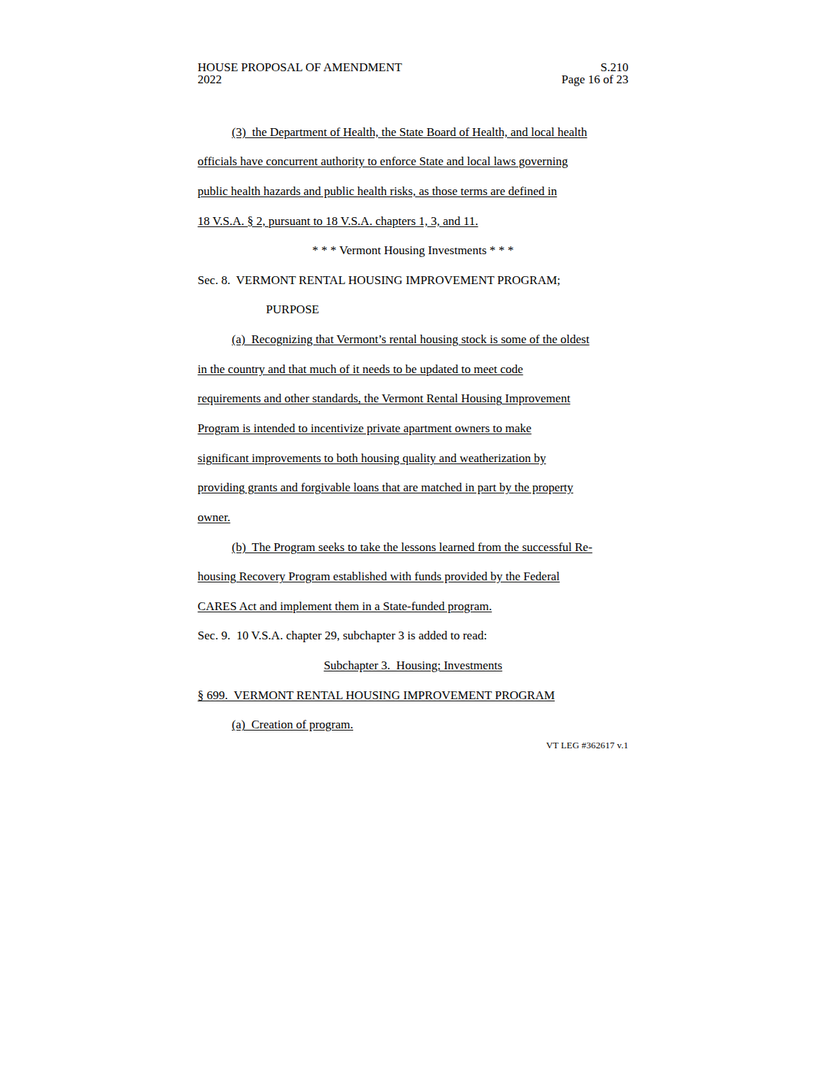HOUSE PROPOSAL OF AMENDMENT 2022
S.210 Page 16 of 23
(3) the Department of Health, the State Board of Health, and local health
officials have concurrent authority to enforce State and local laws governing
public health hazards and public health risks, as those terms are defined in
18 V.S.A. § 2, pursuant to 18 V.S.A. chapters 1, 3, and 11.
* * * Vermont Housing Investments * * *
Sec. 8. VERMONT RENTAL HOUSING IMPROVEMENT PROGRAM;
PURPOSE
(a) Recognizing that Vermont’s rental housing stock is some of the oldest
in the country and that much of it needs to be updated to meet code
requirements and other standards, the Vermont Rental Housing Improvement
Program is intended to incentivize private apartment owners to make
significant improvements to both housing quality and weatherization by
providing grants and forgivable loans that are matched in part by the property
owner.
(b) The Program seeks to take the lessons learned from the successful Re-
housing Recovery Program established with funds provided by the Federal
CARES Act and implement them in a State-funded program.
Sec. 9. 10 V.S.A. chapter 29, subchapter 3 is added to read:
Subchapter 3. Housing; Investments
§ 699. VERMONT RENTAL HOUSING IMPROVEMENT PROGRAM
(a) Creation of program.
VT LEG #362617 v.1